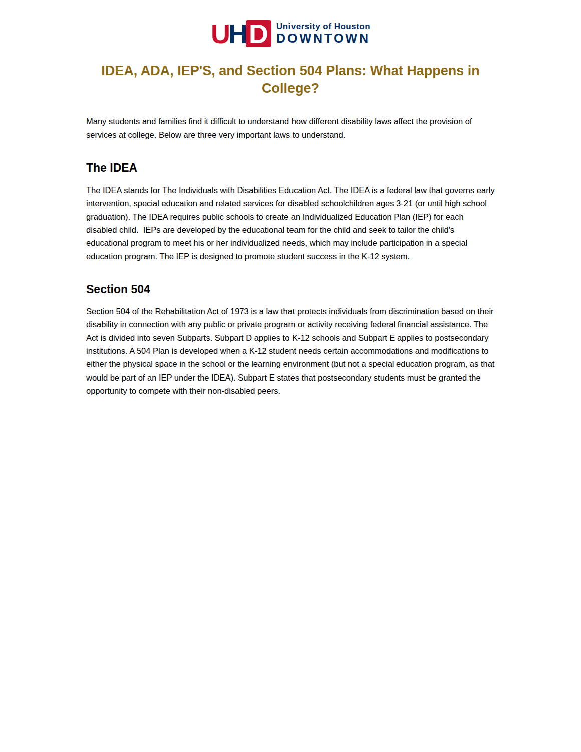UHD
University of Houston
DOWNTOWN
IDEA, ADA, IEP'S, and Section 504 Plans: What Happens in College?
Many students and families find it difficult to understand how different disability laws affect the provision of services at college. Below are three very important laws to understand.
The IDEA
The IDEA stands for The Individuals with Disabilities Education Act. The IDEA is a federal law that governs early intervention, special education and related services for disabled schoolchildren ages 3-21 (or until high school graduation). The IDEA requires public schools to create an Individualized Education Plan (IEP) for each disabled child. IEPs are developed by the educational team for the child and seek to tailor the child's educational program to meet his or her individualized needs, which may include participation in a special education program. The IEP is designed to promote student success in the K-12 system.
Section 504
Section 504 of the Rehabilitation Act of 1973 is a law that protects individuals from discrimination based on their disability in connection with any public or private program or activity receiving federal financial assistance. The Act is divided into seven Subparts. Subpart D applies to K-12 schools and Subpart E applies to postsecondary institutions. A 504 Plan is developed when a K-12 student needs certain accommodations and modifications to either the physical space in the school or the learning environment (but not a special education program, as that would be part of an IEP under the IDEA). Subpart E states that postsecondary students must be granted the opportunity to compete with their non-disabled peers.